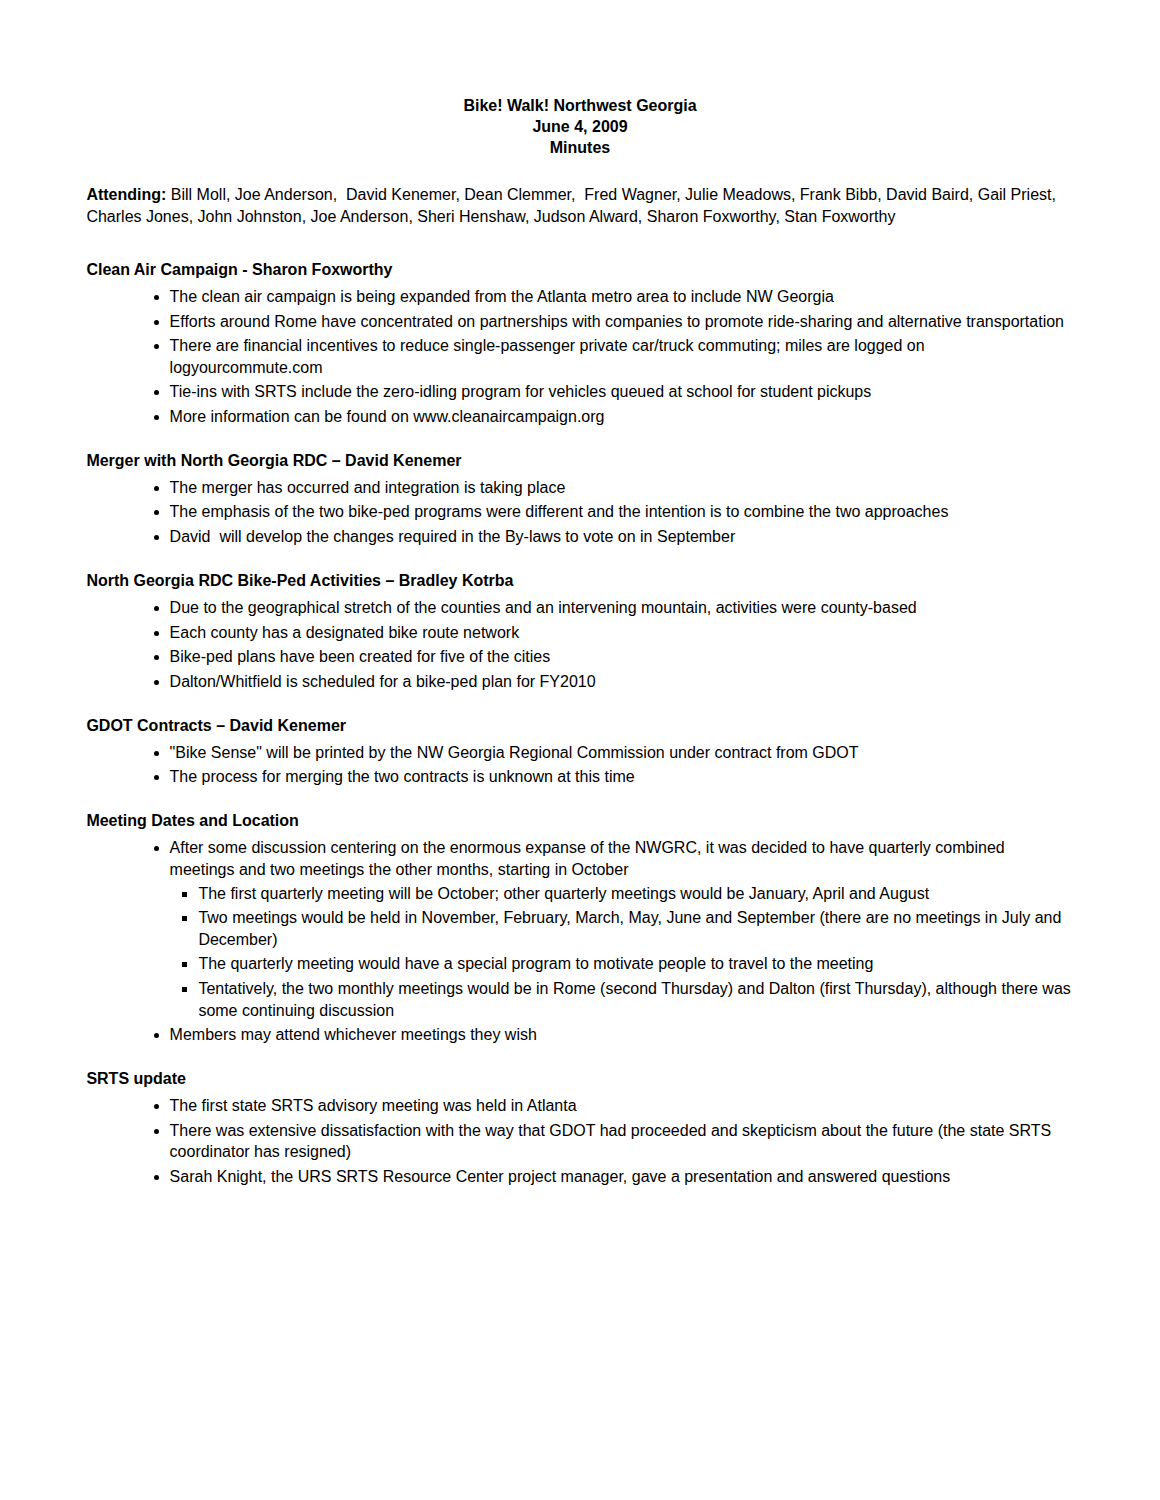Bike! Walk! Northwest Georgia
June 4, 2009
Minutes
Attending: Bill Moll, Joe Anderson, David Kenemer, Dean Clemmer, Fred Wagner, Julie Meadows, Frank Bibb, David Baird, Gail Priest, Charles Jones, John Johnston, Joe Anderson, Sheri Henshaw, Judson Alward, Sharon Foxworthy, Stan Foxworthy
Clean Air Campaign - Sharon Foxworthy
The clean air campaign is being expanded from the Atlanta metro area to include NW Georgia
Efforts around Rome have concentrated on partnerships with companies to promote ride-sharing and alternative transportation
There are financial incentives to reduce single-passenger private car/truck commuting; miles are logged on logyourcommute.com
Tie-ins with SRTS include the zero-idling program for vehicles queued at school for student pickups
More information can be found on www.cleanaircampaign.org
Merger with North Georgia RDC – David Kenemer
The merger has occurred and integration is taking place
The emphasis of the two bike-ped programs were different and the intention is to combine the two approaches
David will develop the changes required in the By-laws to vote on in September
North Georgia RDC Bike-Ped Activities – Bradley Kotrba
Due to the geographical stretch of the counties and an intervening mountain, activities were county-based
Each county has a designated bike route network
Bike-ped plans have been created for five of the cities
Dalton/Whitfield is scheduled for a bike-ped plan for FY2010
GDOT Contracts – David Kenemer
"Bike Sense" will be printed by the NW Georgia Regional Commission under contract from GDOT
The process for merging the two contracts is unknown at this time
Meeting Dates and Location
After some discussion centering on the enormous expanse of the NWGRC, it was decided to have quarterly combined meetings and two meetings the other months, starting in October
The first quarterly meeting will be October; other quarterly meetings would be January, April and August
Two meetings would be held in November, February, March, May, June and September (there are no meetings in July and December)
The quarterly meeting would have a special program to motivate people to travel to the meeting
Tentatively, the two monthly meetings would be in Rome (second Thursday) and Dalton (first Thursday), although there was some continuing discussion
Members may attend whichever meetings they wish
SRTS update
The first state SRTS advisory meeting was held in Atlanta
There was extensive dissatisfaction with the way that GDOT had proceeded and skepticism about the future (the state SRTS coordinator has resigned)
Sarah Knight, the URS SRTS Resource Center project manager, gave a presentation and answered questions